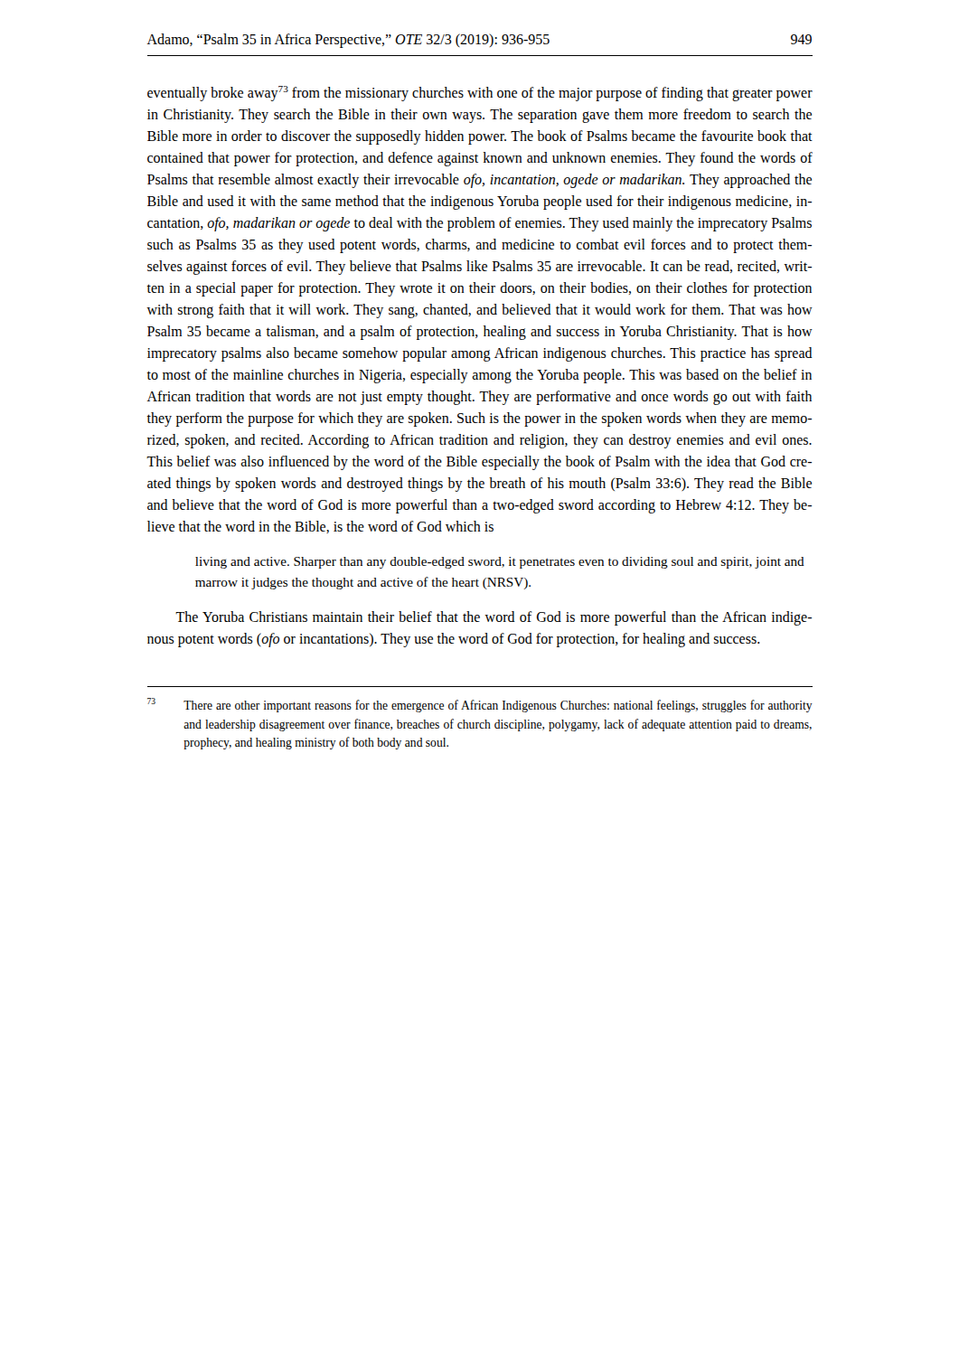Adamo, “Psalm 35 in Africa Perspective,” OTE 32/3 (2019): 936-955 949
eventually broke away73 from the missionary churches with one of the major purpose of finding that greater power in Christianity. They search the Bible in their own ways. The separation gave them more freedom to search the Bible more in order to discover the supposedly hidden power. The book of Psalms became the favourite book that contained that power for protection, and defence against known and unknown enemies. They found the words of Psalms that resemble almost exactly their irrevocable ofo, incantation, ogede or madarikan. They approached the Bible and used it with the same method that the indigenous Yoruba people used for their indigenous medicine, incantation, ofo, madarikan or ogede to deal with the problem of enemies. They used mainly the imprecatory Psalms such as Psalms 35 as they used potent words, charms, and medicine to combat evil forces and to protect themselves against forces of evil. They believe that Psalms like Psalms 35 are irrevocable. It can be read, recited, written in a special paper for protection. They wrote it on their doors, on their bodies, on their clothes for protection with strong faith that it will work. They sang, chanted, and believed that it would work for them. That was how Psalm 35 became a talisman, and a psalm of protection, healing and success in Yoruba Christianity. That is how imprecatory psalms also became somehow popular among African indigenous churches. This practice has spread to most of the mainline churches in Nigeria, especially among the Yoruba people. This was based on the belief in African tradition that words are not just empty thought. They are performative and once words go out with faith they perform the purpose for which they are spoken. Such is the power in the spoken words when they are memorized, spoken, and recited. According to African tradition and religion, they can destroy enemies and evil ones. This belief was also influenced by the word of the Bible especially the book of Psalm with the idea that God created things by spoken words and destroyed things by the breath of his mouth (Psalm 33:6). They read the Bible and believe that the word of God is more powerful than a two-edged sword according to Hebrew 4:12. They believe that the word in the Bible, is the word of God which is
living and active. Sharper than any double-edged sword, it penetrates even to dividing soul and spirit, joint and marrow it judges the thought and active of the heart (NRSV).
The Yoruba Christians maintain their belief that the word of God is more powerful than the African indigenous potent words (ofo or incantations). They use the word of God for protection, for healing and success.
73 There are other important reasons for the emergence of African Indigenous Churches: national feelings, struggles for authority and leadership disagreement over finance, breaches of church discipline, polygamy, lack of adequate attention paid to dreams, prophecy, and healing ministry of both body and soul.